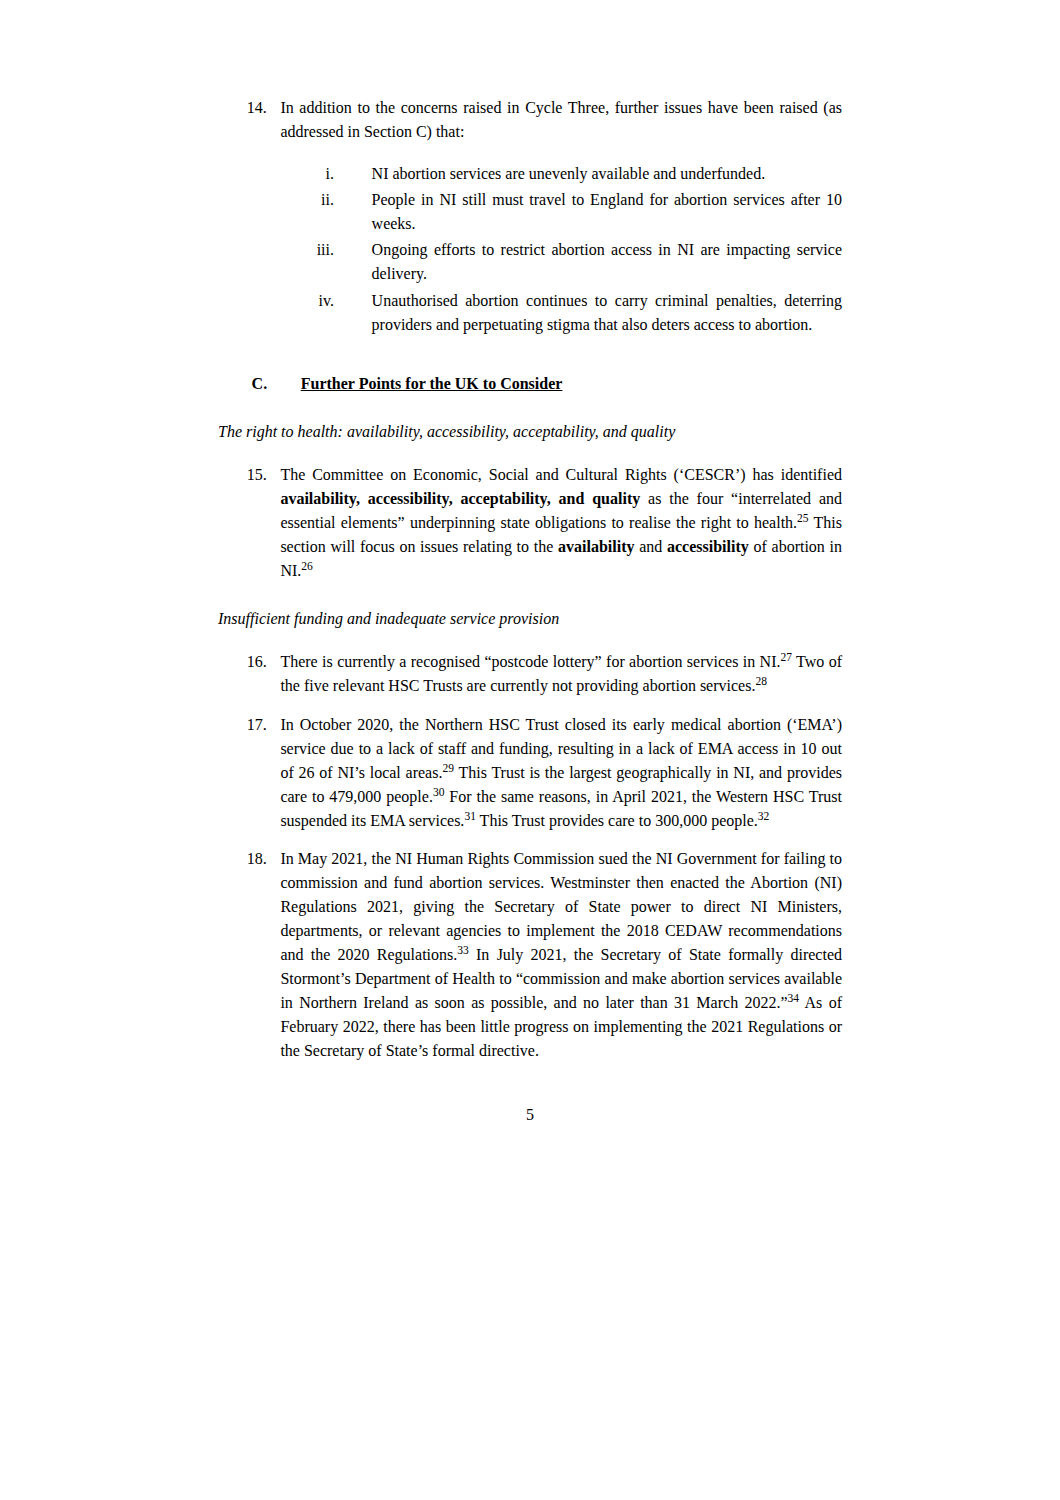In addition to the concerns raised in Cycle Three, further issues have been raised (as addressed in Section C) that:
NI abortion services are unevenly available and underfunded.
People in NI still must travel to England for abortion services after 10 weeks.
Ongoing efforts to restrict abortion access in NI are impacting service delivery.
Unauthorised abortion continues to carry criminal penalties, deterring providers and perpetuating stigma that also deters access to abortion.
C. Further Points for the UK to Consider
The right to health: availability, accessibility, acceptability, and quality
The Committee on Economic, Social and Cultural Rights (‘CESCR’) has identified availability, accessibility, acceptability, and quality as the four “interrelated and essential elements” underpinning state obligations to realise the right to health.25 This section will focus on issues relating to the availability and accessibility of abortion in NI.26
Insufficient funding and inadequate service provision
There is currently a recognised “postcode lottery” for abortion services in NI.27 Two of the five relevant HSC Trusts are currently not providing abortion services.28
In October 2020, the Northern HSC Trust closed its early medical abortion (‘EMA’) service due to a lack of staff and funding, resulting in a lack of EMA access in 10 out of 26 of NI’s local areas.29 This Trust is the largest geographically in NI, and provides care to 479,000 people.30 For the same reasons, in April 2021, the Western HSC Trust suspended its EMA services.31 This Trust provides care to 300,000 people.32
In May 2021, the NI Human Rights Commission sued the NI Government for failing to commission and fund abortion services. Westminster then enacted the Abortion (NI) Regulations 2021, giving the Secretary of State power to direct NI Ministers, departments, or relevant agencies to implement the 2018 CEDAW recommendations and the 2020 Regulations.33 In July 2021, the Secretary of State formally directed Stormont’s Department of Health to “commission and make abortion services available in Northern Ireland as soon as possible, and no later than 31 March 2022.”34 As of February 2022, there has been little progress on implementing the 2021 Regulations or the Secretary of State’s formal directive.
5